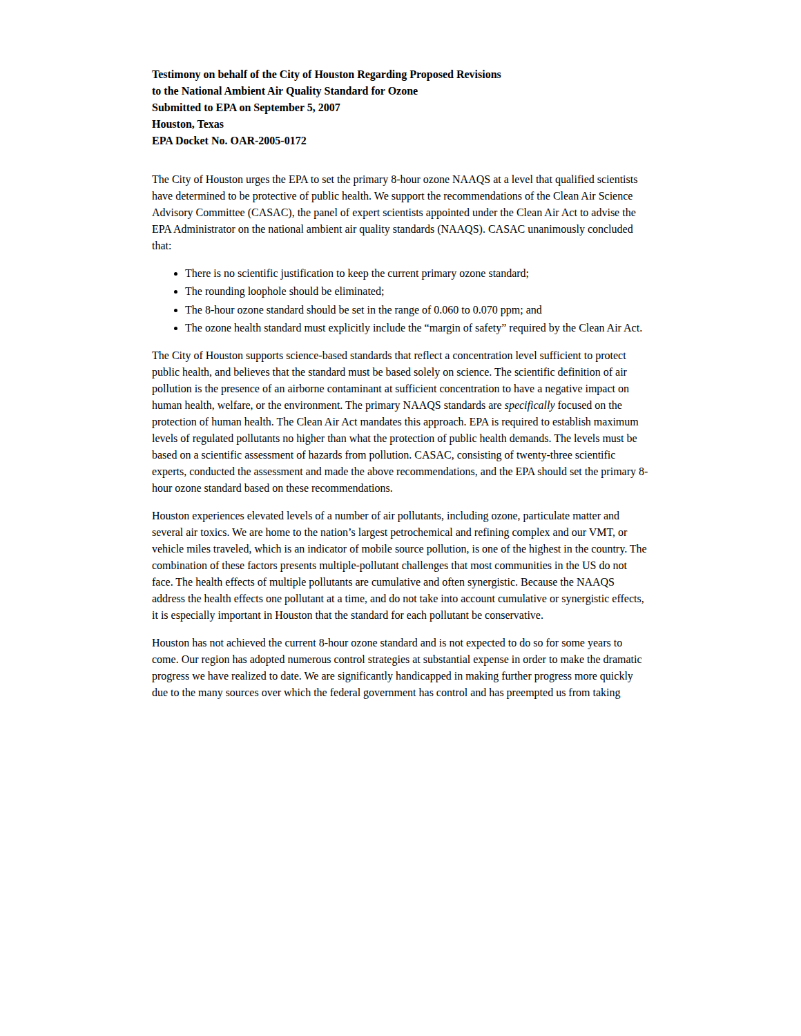Testimony on behalf of the City of Houston Regarding Proposed Revisions
to the National Ambient Air Quality Standard for Ozone
Submitted to EPA on September 5, 2007
Houston, Texas
EPA Docket No. OAR-2005-0172
The City of Houston urges the EPA to set the primary 8-hour ozone NAAQS at a level that qualified scientists have determined to be protective of public health. We support the recommendations of the Clean Air Science Advisory Committee (CASAC), the panel of expert scientists appointed under the Clean Air Act to advise the EPA Administrator on the national ambient air quality standards (NAAQS). CASAC unanimously concluded that:
There is no scientific justification to keep the current primary ozone standard;
The rounding loophole should be eliminated;
The 8-hour ozone standard should be set in the range of 0.060 to 0.070 ppm; and
The ozone health standard must explicitly include the “margin of safety” required by the Clean Air Act.
The City of Houston supports science-based standards that reflect a concentration level sufficient to protect public health, and believes that the standard must be based solely on science. The scientific definition of air pollution is the presence of an airborne contaminant at sufficient concentration to have a negative impact on human health, welfare, or the environment. The primary NAAQS standards are specifically focused on the protection of human health. The Clean Air Act mandates this approach. EPA is required to establish maximum levels of regulated pollutants no higher than what the protection of public health demands. The levels must be based on a scientific assessment of hazards from pollution. CASAC, consisting of twenty-three scientific experts, conducted the assessment and made the above recommendations, and the EPA should set the primary 8-hour ozone standard based on these recommendations.
Houston experiences elevated levels of a number of air pollutants, including ozone, particulate matter and several air toxics. We are home to the nation’s largest petrochemical and refining complex and our VMT, or vehicle miles traveled, which is an indicator of mobile source pollution, is one of the highest in the country. The combination of these factors presents multiple-pollutant challenges that most communities in the US do not face. The health effects of multiple pollutants are cumulative and often synergistic. Because the NAAQS address the health effects one pollutant at a time, and do not take into account cumulative or synergistic effects, it is especially important in Houston that the standard for each pollutant be conservative.
Houston has not achieved the current 8-hour ozone standard and is not expected to do so for some years to come. Our region has adopted numerous control strategies at substantial expense in order to make the dramatic progress we have realized to date. We are significantly handicapped in making further progress more quickly due to the many sources over which the federal government has control and has preempted us from taking